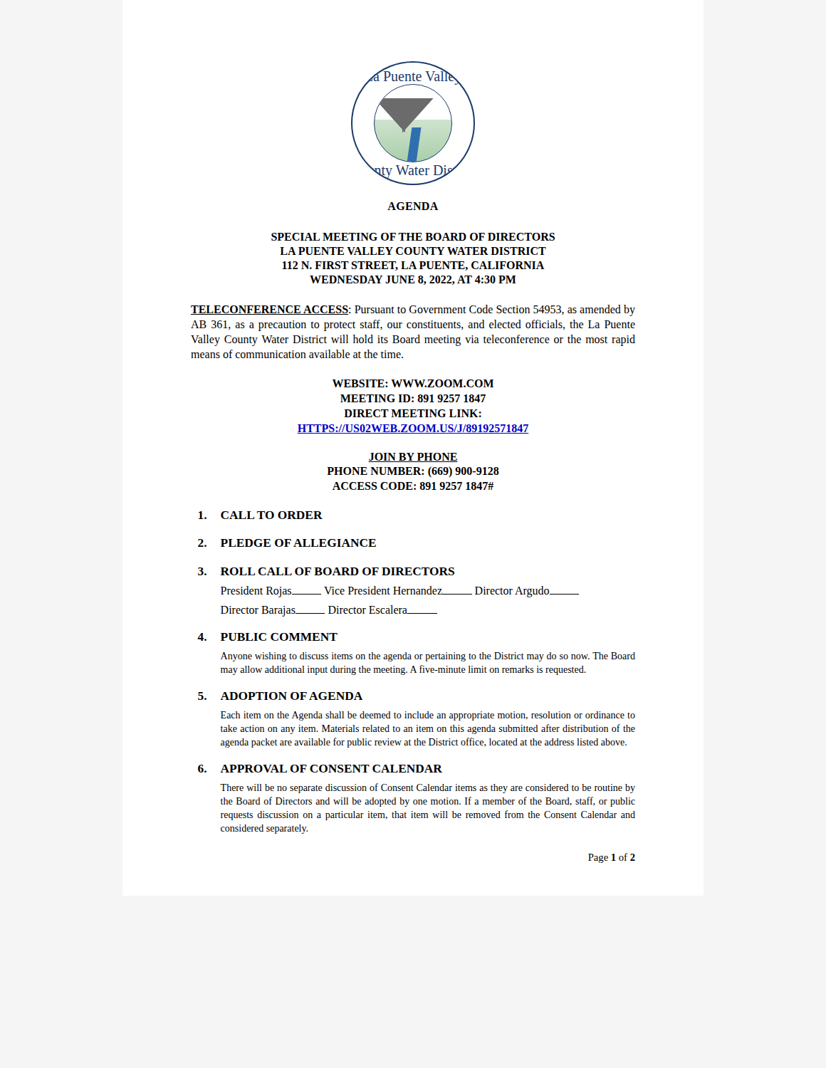La Puente Valley County Water District
AGENDA
SPECIAL MEETING OF THE BOARD OF DIRECTORS
LA PUENTE VALLEY COUNTY WATER DISTRICT
112 N. FIRST STREET, LA PUENTE, CALIFORNIA
WEDNESDAY JUNE 8, 2022, AT 4:30 PM
TELECONFERENCE ACCESS: Pursuant to Government Code Section 54953, as amended by AB 361, as a precaution to protect staff, our constituents, and elected officials, the La Puente Valley County Water District will hold its Board meeting via teleconference or the most rapid means of communication available at the time.
WEBSITE: WWW.ZOOM.COM
MEETING ID: 891 9257 1847
DIRECT MEETING LINK:
HTTPS://US02WEB.ZOOM.US/J/89192571847
JOIN BY PHONE
PHONE NUMBER: (669) 900-9128
ACCESS CODE: 891 9257 1847#
1. CALL TO ORDER
2. PLEDGE OF ALLEGIANCE
3. ROLL CALL OF BOARD OF DIRECTORS
President Rojas Vice President Hernandez Director Argudo
Director Barajas Director Escalera
4. PUBLIC COMMENT
Anyone wishing to discuss items on the agenda or pertaining to the District may do so now. The Board may allow additional input during the meeting. A five-minute limit on remarks is requested.
5. ADOPTION OF AGENDA
Each item on the Agenda shall be deemed to include an appropriate motion, resolution or ordinance to take action on any item. Materials related to an item on this agenda submitted after distribution of the agenda packet are available for public review at the District office, located at the address listed above.
6. APPROVAL OF CONSENT CALENDAR
There will be no separate discussion of Consent Calendar items as they are considered to be routine by the Board of Directors and will be adopted by one motion. If a member of the Board, staff, or public requests discussion on a particular item, that item will be removed from the Consent Calendar and considered separately.
Page 1 of 2